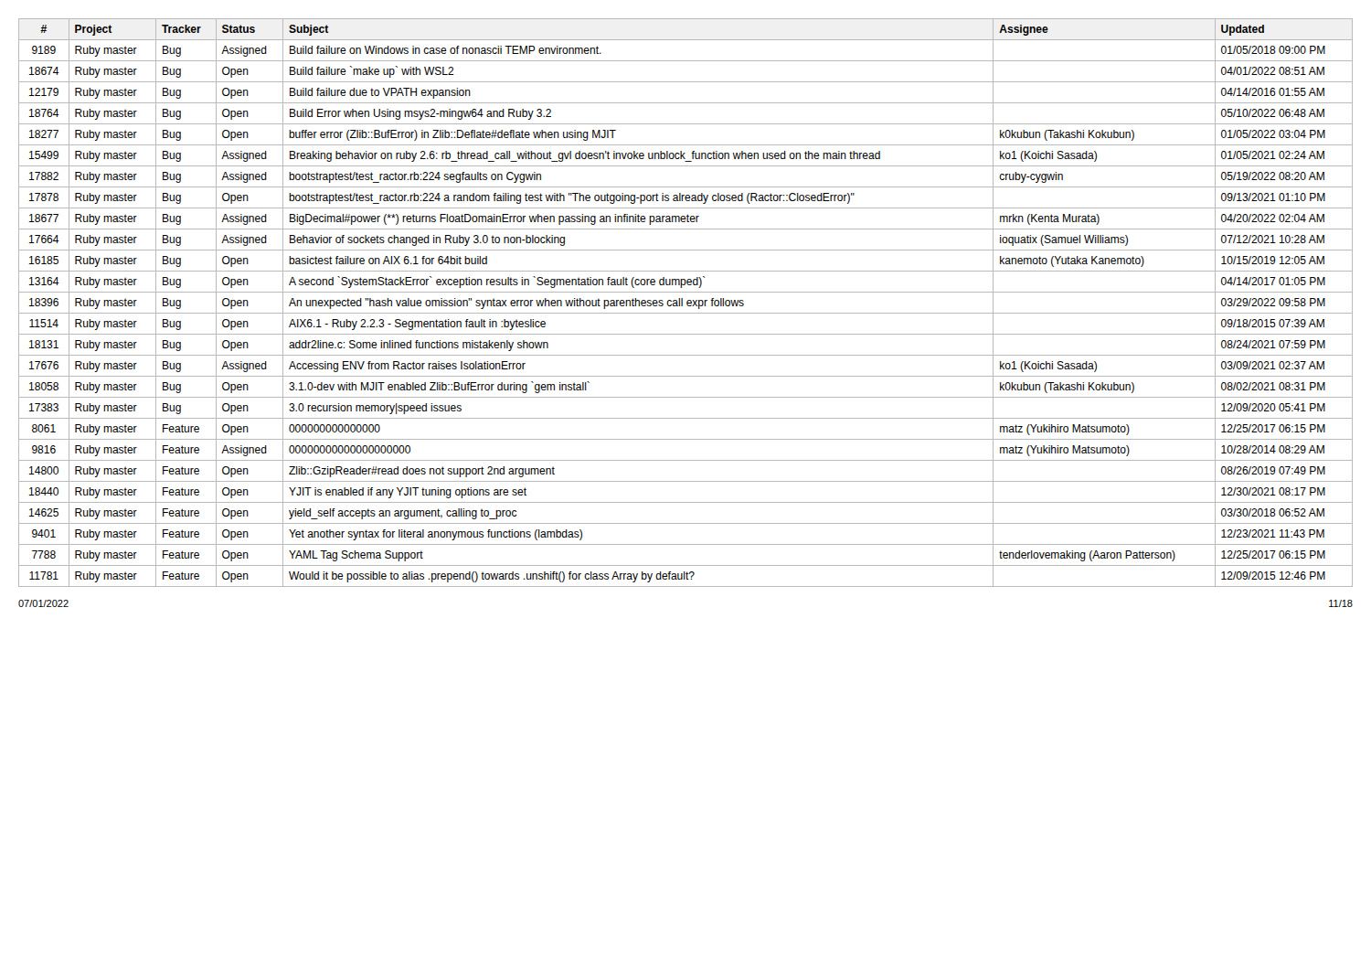| # | Project | Tracker | Status | Subject | Assignee | Updated |
| --- | --- | --- | --- | --- | --- | --- |
| 9189 | Ruby master | Bug | Assigned | Build failure on Windows in case of nonascii TEMP environment. | | 01/05/2018 09:00 PM |
| 18674 | Ruby master | Bug | Open | Build failure `make up` with WSL2 | | 04/01/2022 08:51 AM |
| 12179 | Ruby master | Bug | Open | Build failure due to VPATH expansion | | 04/14/2016 01:55 AM |
| 18764 | Ruby master | Bug | Open | Build Error when Using msys2-mingw64 and Ruby 3.2 | | 05/10/2022 06:48 AM |
| 18277 | Ruby master | Bug | Open | buffer error (Zlib::BufError) in Zlib::Deflate#deflate when using MJIT | k0kubun (Takashi Kokubun) | 01/05/2022 03:04 PM |
| 15499 | Ruby master | Bug | Assigned | Breaking behavior on ruby 2.6: rb_thread_call_without_gvl doesn't invoke unblock_function when used on the main thread | ko1 (Koichi Sasada) | 01/05/2021 02:24 AM |
| 17882 | Ruby master | Bug | Assigned | bootstraptest/test_ractor.rb:224 segfaults on Cygwin | cruby-cygwin | 05/19/2022 08:20 AM |
| 17878 | Ruby master | Bug | Open | bootstraptest/test_ractor.rb:224 a random failing test with "The outgoing-port is already closed (Ractor::ClosedError)" | | 09/13/2021 01:10 PM |
| 18677 | Ruby master | Bug | Assigned | BigDecimal#power (**) returns FloatDomainError when passing an infinite parameter | mrkn (Kenta Murata) | 04/20/2022 02:04 AM |
| 17664 | Ruby master | Bug | Assigned | Behavior of sockets changed in Ruby 3.0 to non-blocking | ioquatix (Samuel Williams) | 07/12/2021 10:28 AM |
| 16185 | Ruby master | Bug | Open | basictest failure on AIX 6.1 for 64bit build | kanemoto (Yutaka Kanemoto) | 10/15/2019 12:05 AM |
| 13164 | Ruby master | Bug | Open | A second `SystemStackError` exception results in `Segmentation fault (core dumped)` | | 04/14/2017 01:05 PM |
| 18396 | Ruby master | Bug | Open | An unexpected "hash value omission" syntax error when without parentheses call expr follows | | 03/29/2022 09:58 PM |
| 11514 | Ruby master | Bug | Open | AIX6.1 - Ruby 2.2.3 - Segmentation fault in :byteslice | | 09/18/2015 07:39 AM |
| 18131 | Ruby master | Bug | Open | addr2line.c: Some inlined functions mistakenly shown | | 08/24/2021 07:59 PM |
| 17676 | Ruby master | Bug | Assigned | Accessing ENV from Ractor raises IsolationError | ko1 (Koichi Sasada) | 03/09/2021 02:37 AM |
| 18058 | Ruby master | Bug | Open | 3.1.0-dev with MJIT enabled Zlib::BufError during `gem install` | k0kubun (Takashi Kokubun) | 08/02/2021 08:31 PM |
| 17383 | Ruby master | Bug | Open | 3.0 recursion memory/speed issues | | 12/09/2020 05:41 PM |
| 8061 | Ruby master | Feature | Open | 000000000000000 | matz (Yukihiro Matsumoto) | 12/25/2017 06:15 PM |
| 9816 | Ruby master | Feature | Assigned | 00000000000000000000 | matz (Yukihiro Matsumoto) | 10/28/2014 08:29 AM |
| 14800 | Ruby master | Feature | Open | Zlib::GzipReader#read does not support 2nd argument | | 08/26/2019 07:49 PM |
| 18440 | Ruby master | Feature | Open | YJIT is enabled if any YJIT tuning options are set | | 12/30/2021 08:17 PM |
| 14625 | Ruby master | Feature | Open | yield_self accepts an argument, calling to_proc | | 03/30/2018 06:52 AM |
| 9401 | Ruby master | Feature | Open | Yet another syntax for literal anonymous functions (lambdas) | | 12/23/2021 11:43 PM |
| 7788 | Ruby master | Feature | Open | YAML Tag Schema Support | tenderlovemaking (Aaron Patterson) | 12/25/2017 06:15 PM |
| 11781 | Ruby master | Feature | Open | Would it be possible to alias .prepend() towards .unshift() for class Array by default? | | 12/09/2015 12:46 PM |
07/01/2022 11/18